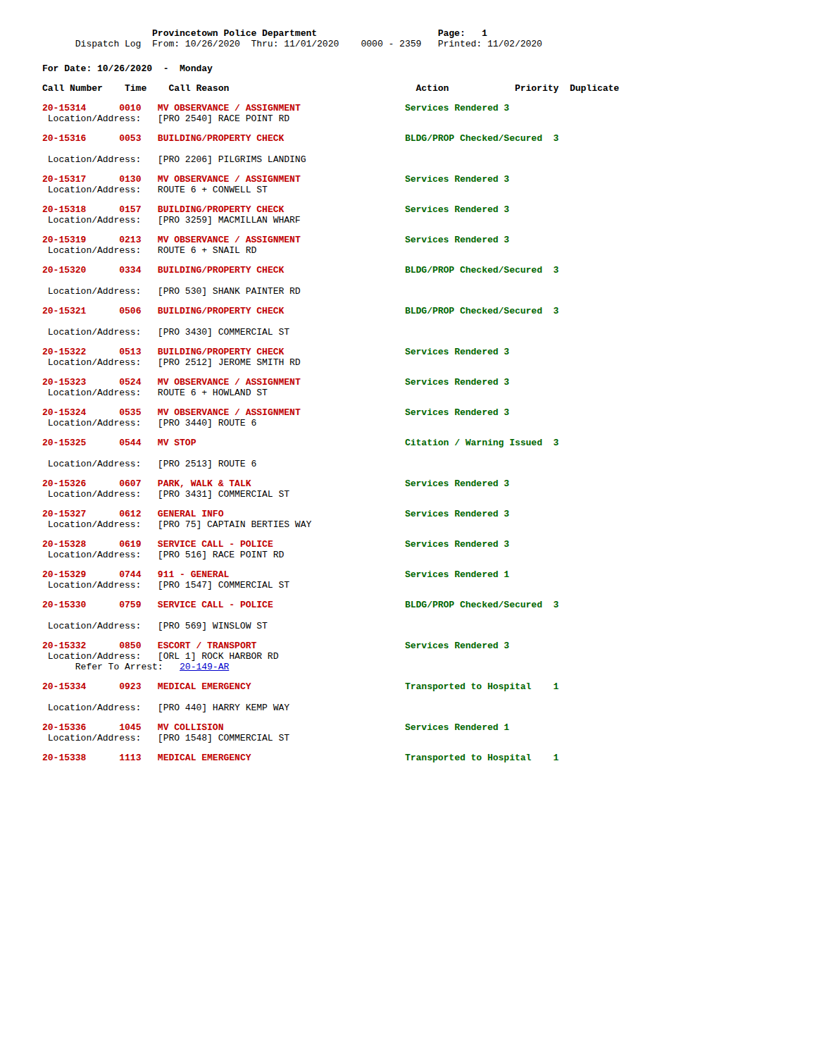Provincetown Police Department Page: 1
Dispatch Log From: 10/26/2020 Thru: 11/01/2020 0000 - 2359 Printed: 11/02/2020
For Date: 10/26/2020 - Monday
Call Number Time Call Reason Action Priority Duplicate
20-15314 0010 MV OBSERVANCE / ASSIGNMENT Services Rendered 3 Location/Address: [PRO 2540] RACE POINT RD
20-15316 0053 BUILDING/PROPERTY CHECK BLDG/PROP Checked/Secured 3 Location/Address: [PRO 2206] PILGRIMS LANDING
20-15317 0130 MV OBSERVANCE / ASSIGNMENT Services Rendered 3 Location/Address: ROUTE 6 + CONWELL ST
20-15318 0157 BUILDING/PROPERTY CHECK Services Rendered 3 Location/Address: [PRO 3259] MACMILLAN WHARF
20-15319 0213 MV OBSERVANCE / ASSIGNMENT Services Rendered 3 Location/Address: ROUTE 6 + SNAIL RD
20-15320 0334 BUILDING/PROPERTY CHECK BLDG/PROP Checked/Secured 3 Location/Address: [PRO 530] SHANK PAINTER RD
20-15321 0506 BUILDING/PROPERTY CHECK BLDG/PROP Checked/Secured 3 Location/Address: [PRO 3430] COMMERCIAL ST
20-15322 0513 BUILDING/PROPERTY CHECK Services Rendered 3 Location/Address: [PRO 2512] JEROME SMITH RD
20-15323 0524 MV OBSERVANCE / ASSIGNMENT Services Rendered 3 Location/Address: ROUTE 6 + HOWLAND ST
20-15324 0535 MV OBSERVANCE / ASSIGNMENT Services Rendered 3 Location/Address: [PRO 3440] ROUTE 6
20-15325 0544 MV STOP Citation / Warning Issued 3 Location/Address: [PRO 2513] ROUTE 6
20-15326 0607 PARK, WALK & TALK Services Rendered 3 Location/Address: [PRO 3431] COMMERCIAL ST
20-15327 0612 GENERAL INFO Services Rendered 3 Location/Address: [PRO 75] CAPTAIN BERTIES WAY
20-15328 0619 SERVICE CALL - POLICE Services Rendered 3 Location/Address: [PRO 516] RACE POINT RD
20-15329 0744 911 - GENERAL Services Rendered 1 Location/Address: [PRO 1547] COMMERCIAL ST
20-15330 0759 SERVICE CALL - POLICE BLDG/PROP Checked/Secured 3 Location/Address: [PRO 569] WINSLOW ST
20-15332 0850 ESCORT / TRANSPORT Services Rendered 3 Location/Address: [ORL 1] ROCK HARBOR RD Refer To Arrest: 20-149-AR
20-15334 0923 MEDICAL EMERGENCY Transported to Hospital 1 Location/Address: [PRO 440] HARRY KEMP WAY
20-15336 1045 MV COLLISION Services Rendered 1 Location/Address: [PRO 1548] COMMERCIAL ST
20-15338 1113 MEDICAL EMERGENCY Transported to Hospital 1